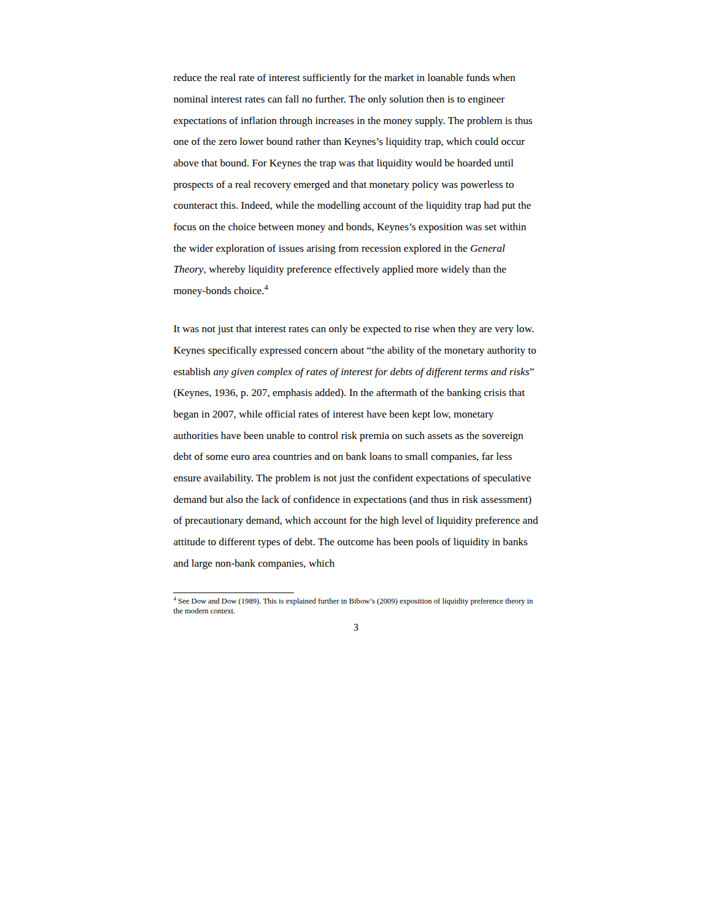reduce the real rate of interest sufficiently for the market in loanable funds when nominal interest rates can fall no further. The only solution then is to engineer expectations of inflation through increases in the money supply. The problem is thus one of the zero lower bound rather than Keynes’s liquidity trap, which could occur above that bound. For Keynes the trap was that liquidity would be hoarded until prospects of a real recovery emerged and that monetary policy was powerless to counteract this. Indeed, while the modelling account of the liquidity trap had put the focus on the choice between money and bonds, Keynes’s exposition was set within the wider exploration of issues arising from recession explored in the General Theory, whereby liquidity preference effectively applied more widely than the money-bonds choice.4
It was not just that interest rates can only be expected to rise when they are very low. Keynes specifically expressed concern about “the ability of the monetary authority to establish any given complex of rates of interest for debts of different terms and risks” (Keynes, 1936, p. 207, emphasis added). In the aftermath of the banking crisis that began in 2007, while official rates of interest have been kept low, monetary authorities have been unable to control risk premia on such assets as the sovereign debt of some euro area countries and on bank loans to small companies, far less ensure availability. The problem is not just the confident expectations of speculative demand but also the lack of confidence in expectations (and thus in risk assessment) of precautionary demand, which account for the high level of liquidity preference and attitude to different types of debt. The outcome has been pools of liquidity in banks and large non-bank companies, which
4 See Dow and Dow (1989). This is explained further in Bibow’s (2009) exposition of liquidity preference theory in the modern context.
3